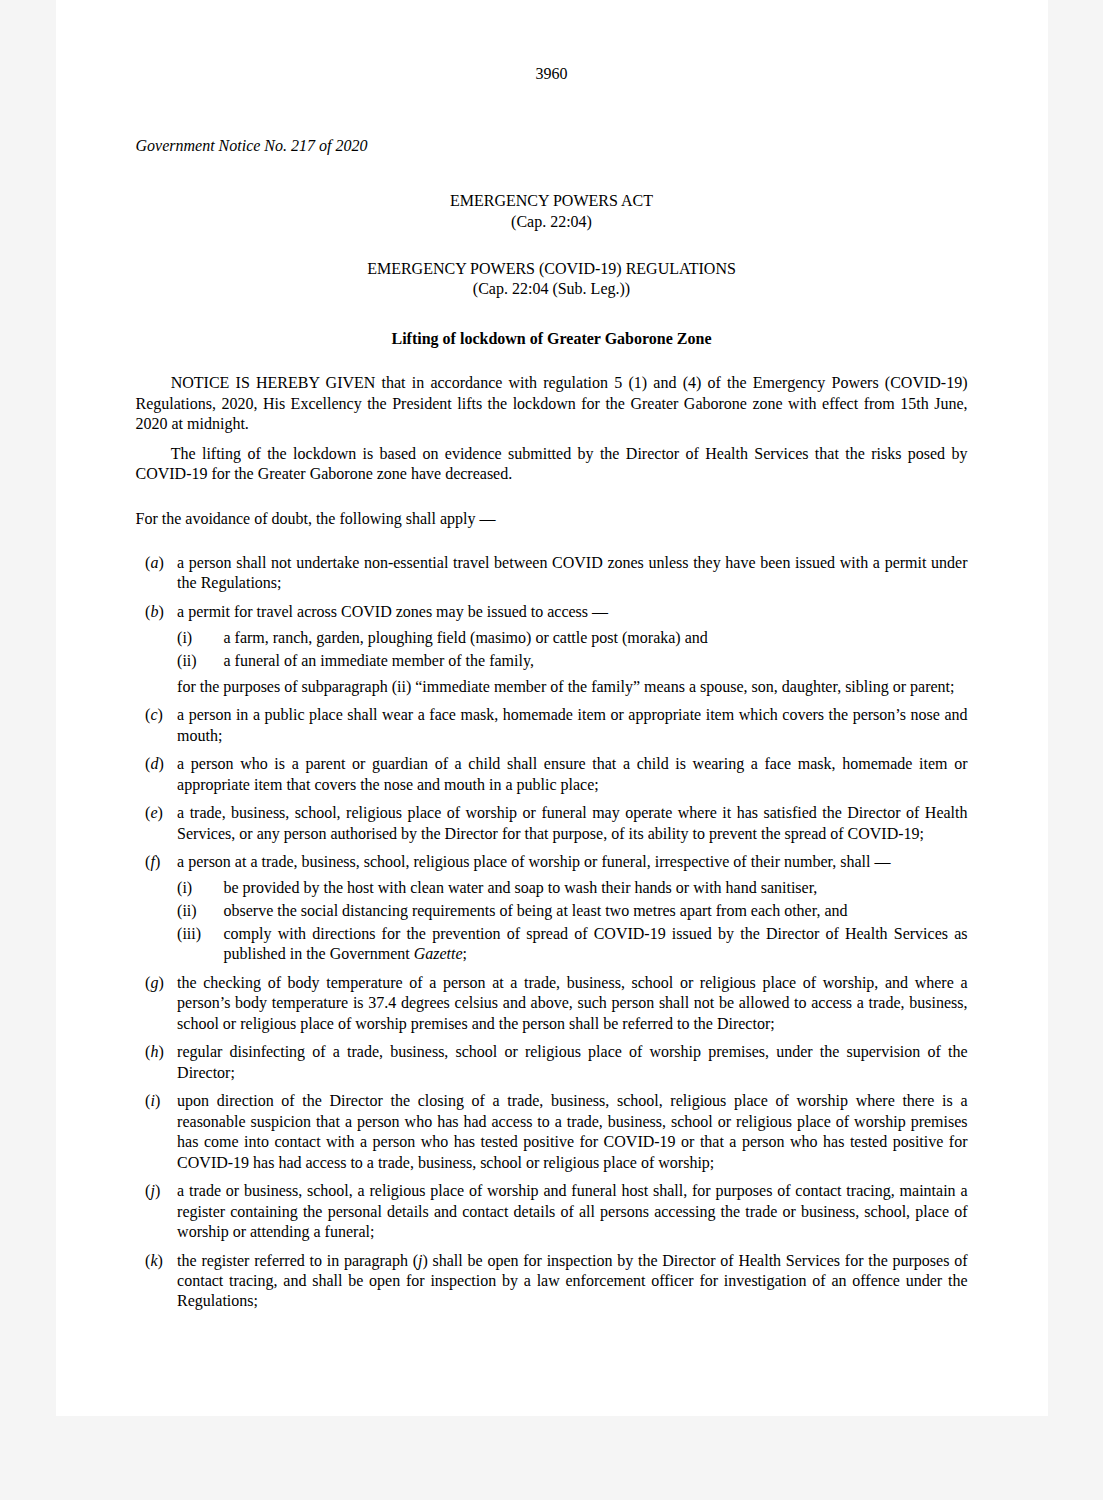3960
Government Notice No. 217 of 2020
EMERGENCY POWERS ACT
(Cap. 22:04)
EMERGENCY POWERS (COVID-19) REGULATIONS
(Cap. 22:04 (Sub. Leg.))
Lifting of lockdown of Greater Gaborone Zone
NOTICE IS HEREBY GIVEN that in accordance with regulation 5 (1) and (4) of the Emergency Powers (COVID-19) Regulations, 2020, His Excellency the President lifts the lockdown for the Greater Gaborone zone with effect from 15th June, 2020 at midnight.
The lifting of the lockdown is based on evidence submitted by the Director of Health Services that the risks posed by COVID-19 for the Greater Gaborone zone have decreased.
For the avoidance of doubt, the following shall apply —
(a) a person shall not undertake non-essential travel between COVID zones unless they have been issued with a permit under the Regulations;
(b) a permit for travel across COVID zones may be issued to access —
(i) a farm, ranch, garden, ploughing field (masimo) or cattle post (moraka) and
(ii) a funeral of an immediate member of the family,
for the purposes of subparagraph (ii) “immediate member of the family” means a spouse, son, daughter, sibling or parent;
(c) a person in a public place shall wear a face mask, homemade item or appropriate item which covers the person’s nose and mouth;
(d) a person who is a parent or guardian of a child shall ensure that a child is wearing a face mask, homemade item or appropriate item that covers the nose and mouth in a public place;
(e) a trade, business, school, religious place of worship or funeral may operate where it has satisfied the Director of Health Services, or any person authorised by the Director for that purpose, of its ability to prevent the spread of COVID-19;
(f) a person at a trade, business, school, religious place of worship or funeral, irrespective of their number, shall —
(i) be provided by the host with clean water and soap to wash their hands or with hand sanitiser,
(ii) observe the social distancing requirements of being at least two metres apart from each other, and
(iii) comply with directions for the prevention of spread of COVID-19 issued by the Director of Health Services as published in the Government Gazette;
(g) the checking of body temperature of a person at a trade, business, school or religious place of worship, and where a person’s body temperature is 37.4 degrees celsius and above, such person shall not be allowed to access a trade, business, school or religious place of worship premises and the person shall be referred to the Director;
(h) regular disinfecting of a trade, business, school or religious place of worship premises, under the supervision of the Director;
(i) upon direction of the Director the closing of a trade, business, school, religious place of worship where there is a reasonable suspicion that a person who has had access to a trade, business, school or religious place of worship premises has come into contact with a person who has tested positive for COVID-19 or that a person who has tested positive for COVID-19 has had access to a trade, business, school or religious place of worship;
(j) a trade or business, school, a religious place of worship and funeral host shall, for purposes of contact tracing, maintain a register containing the personal details and contact details of all persons accessing the trade or business, school, place of worship or attending a funeral;
(k) the register referred to in paragraph (j) shall be open for inspection by the Director of Health Services for the purposes of contact tracing, and shall be open for inspection by a law enforcement officer for investigation of an offence under the Regulations;